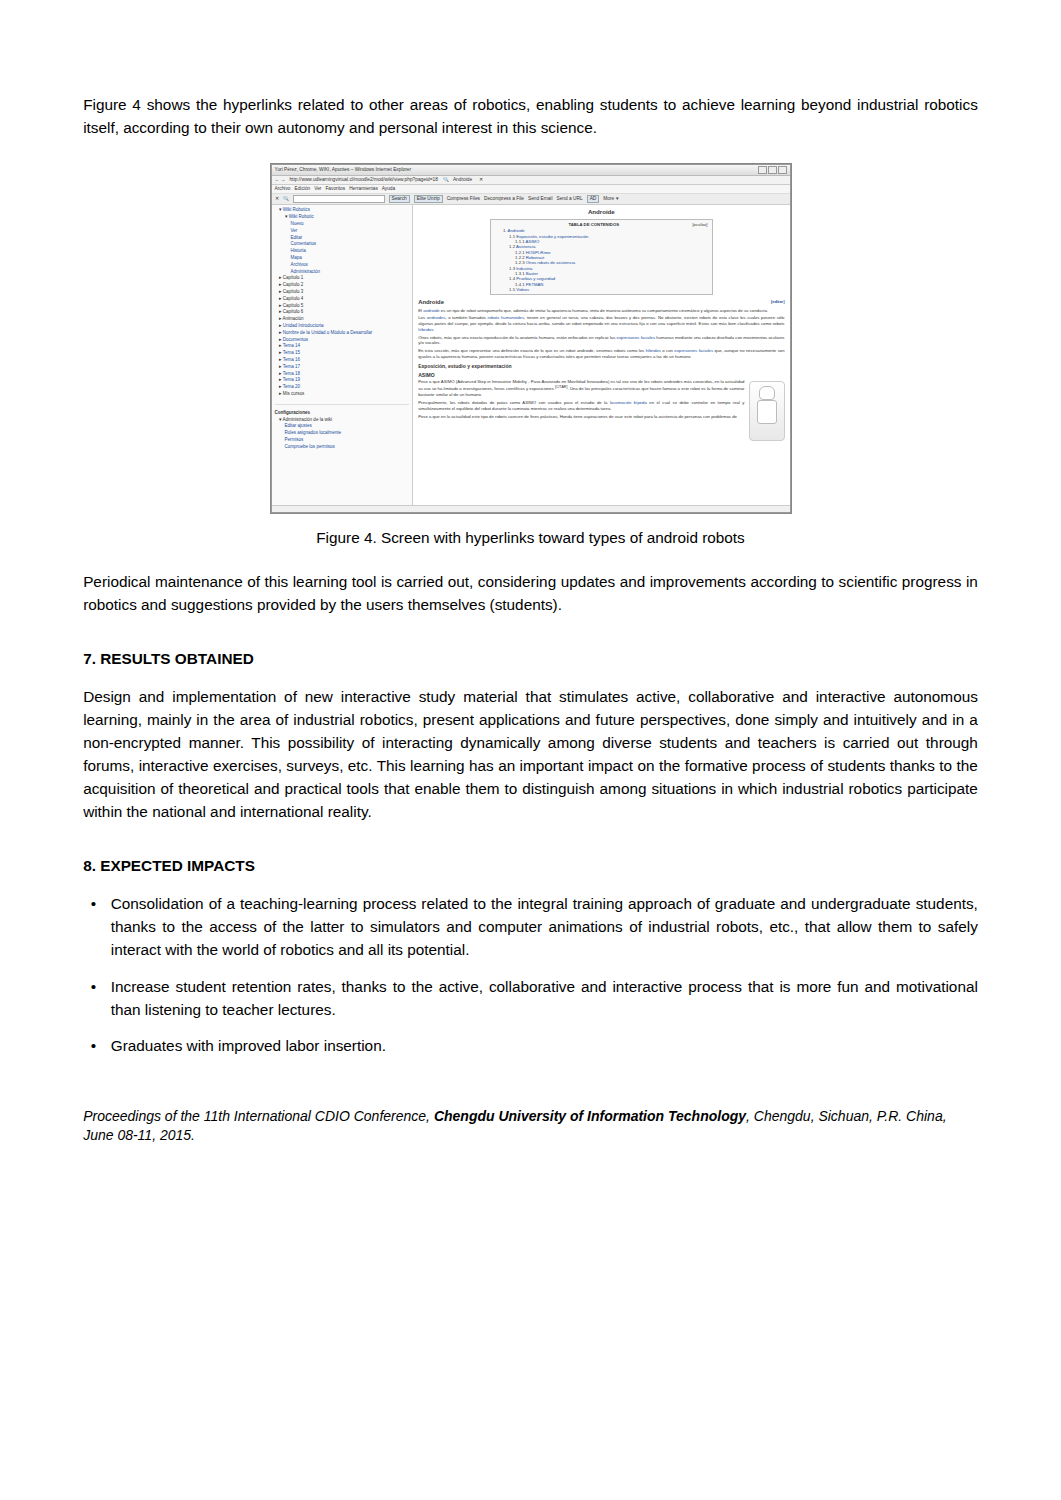Figure 4 shows the hyperlinks related to other areas of robotics, enabling students to achieve learning beyond industrial robotics itself, according to their own autonomy and personal interest in this science.
Yuri Pérez, Chrome, WIKI, Apuntes – Windows Internet Explorer
← → http://www.udlearningvirtual.cl/moodle2/mod/wiki/view.php?pageid=18 🔍 Androide ✕
Archivo Edición Ver Favoritos Herramientas Ayuda
✕ 🔍 Search Elite Unzip Compress Files Decompress a File Send Email Send a URL AD More ▾
▾ Wiki Robotics
▾ Wiki Robotic
Nuevo
Ver
Editar
Comentarios
Historia
Mapa
Archivos
Administración
▸ Capítulo 1
▸ Capítulo 2
▸ Capítulo 3
▸ Capítulo 4
▸ Capítulo 5
▸ Capítulo 6
▸ Animación
▸ Unidad Introductoria
▸ Nombre de la Unidad o Módulo a Desarrollar
▸ Documentos
▸ Tema 14
▸ Tema 15
▸ Tema 16
▸ Tema 17
▸ Tema 18
▸ Tema 19
▸ Tema 20
▸ Mis cursos
Configuraciones
▾ Administración de la wiki
Editar ajustes
Roles asignados localmente
Permisos
Compruebe los permisos
Androide
TABLA DE CONTENIDOS [ocultar]
1. Androide
1.1 Exposición, estudio y experimentación
1.1.1 ASIMO
1.2 Asistencia
1.2.1 HOSPI-Rimo
1.2.2 Robonaut
1.2.3 Otros robots de asistencia
1.3 Industria
1.3.1 Baxter
1.4 Pruebas y seguridad
1.4.1 PETMAN
1.5 Videos
Androide [editar]
El androide es un tipo de robot antropomorfo que, además de imitar la apariencia humana, imita de manera autónoma su comportamiento cinemático y algunos aspectos de su conducta.
Los androides, o también llamados robots humanoides, tienen en general un torso, una cabeza, dos brazos y dos piernas. No obstante, existen robots de esta clase los cuales poseen sólo algunas partes del cuerpo, por ejemplo, desde la cintura hacia arriba, siendo un robot empotrado en una estructura fija o con una superficie móvil. Estos son más bien clasificados como robots híbridos.
Otros robots, más que una exacta reproducción de la anatomía humana, están enfocados en replicar las expresiones faciales humanas mediante una cabeza diseñada con movimientos oculares y/o vocales.
En esta sección, más que representar una definición exacta de lo que es un robot androide, veremos robots como los híbridos o con expresiones faciales que, aunque no necesariamente son iguales a la apariencia humana, poseen características físicas y conductuales tales que permiten realizar tareas semejantes a las de un humano.
Exposición, estudio y experimentación
ASIMO
Pese a que ASIMO (Advanced Step in Innovative Mobility - Paso Avanzado en Movilidad Innovadora) es tal vez uno de los robots androides más conocidos, en la actualidad su uso se ha limitado a investigaciones, ferias científicas y exposiciones [CITAR]. Una de las principales características que hacen famoso a este robot es la forma de caminar bastante similar al de un humano.
Principalmente, los robots dotados de patas como ASIMO son usados para el estudio de la locomoción bípeda en el cual se debe controlar en tiempo real y simultáneamente el equilibrio del robot durante la caminata mientras se realiza una determinada tarea.
Pese a que en la actualidad este tipo de robots carecen de fines prácticos, Honda tiene aspiraciones de usar este robot para la asistencia de personas con problemas de
Figure 4. Screen with hyperlinks toward types of android robots
Periodical maintenance of this learning tool is carried out, considering updates and improvements according to scientific progress in robotics and suggestions provided by the users themselves (students).
7. RESULTS OBTAINED
Design and implementation of new interactive study material that stimulates active, collaborative and interactive autonomous learning, mainly in the area of industrial robotics, present applications and future perspectives, done simply and intuitively and in a non-encrypted manner. This possibility of interacting dynamically among diverse students and teachers is carried out through forums, interactive exercises, surveys, etc. This learning has an important impact on the formative process of students thanks to the acquisition of theoretical and practical tools that enable them to distinguish among situations in which industrial robotics participate within the national and international reality.
8. EXPECTED IMPACTS
Consolidation of a teaching-learning process related to the integral training approach of graduate and undergraduate students, thanks to the access of the latter to simulators and computer animations of industrial robots, etc., that allow them to safely interact with the world of robotics and all its potential.
Increase student retention rates, thanks to the active, collaborative and interactive process that is more fun and motivational than listening to teacher lectures.
Graduates with improved labor insertion.
Proceedings of the 11th International CDIO Conference, Chengdu University of Information Technology, Chengdu, Sichuan, P.R. China, June 08-11, 2015.